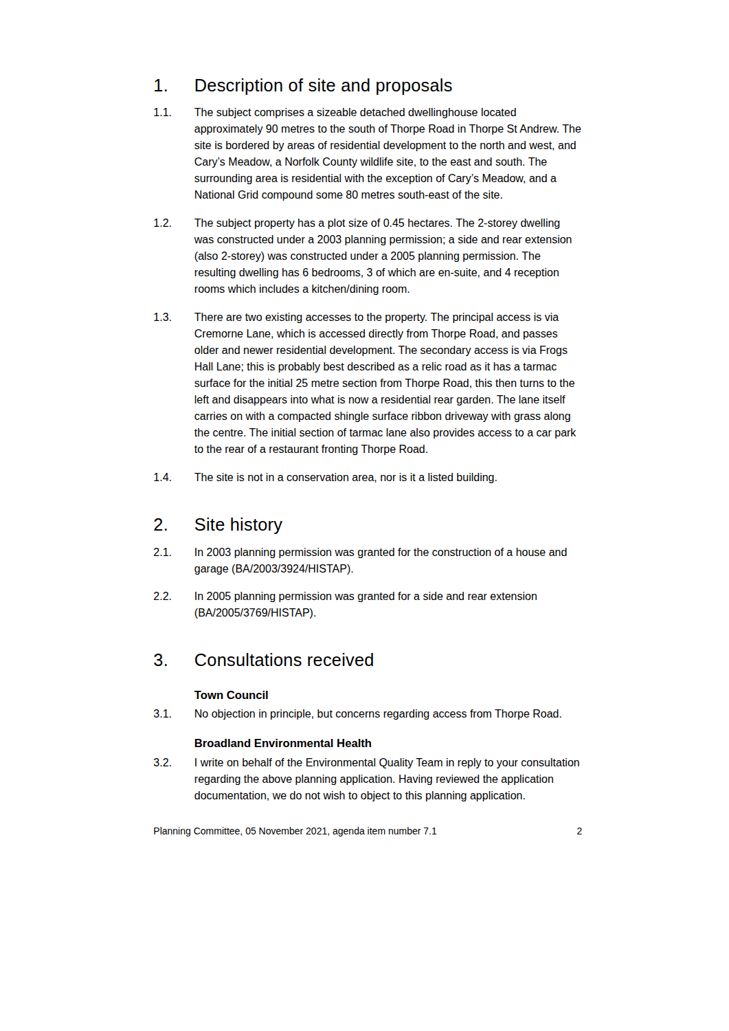1. Description of site and proposals
1.1.
The subject comprises a sizeable detached dwellinghouse located approximately 90 metres to the south of Thorpe Road in Thorpe St Andrew. The site is bordered by areas of residential development to the north and west, and Cary’s Meadow, a Norfolk County wildlife site, to the east and south. The surrounding area is residential with the exception of Cary’s Meadow, and a National Grid compound some 80 metres south-east of the site.
1.2.
The subject property has a plot size of 0.45 hectares. The 2-storey dwelling was constructed under a 2003 planning permission; a side and rear extension (also 2-storey) was constructed under a 2005 planning permission. The resulting dwelling has 6 bedrooms, 3 of which are en-suite, and 4 reception rooms which includes a kitchen/dining room.
1.3.
There are two existing accesses to the property. The principal access is via Cremorne Lane, which is accessed directly from Thorpe Road, and passes older and newer residential development. The secondary access is via Frogs Hall Lane; this is probably best described as a relic road as it has a tarmac surface for the initial 25 metre section from Thorpe Road, this then turns to the left and disappears into what is now a residential rear garden. The lane itself carries on with a compacted shingle surface ribbon driveway with grass along the centre. The initial section of tarmac lane also provides access to a car park to the rear of a restaurant fronting Thorpe Road.
1.4.
The site is not in a conservation area, nor is it a listed building.
2. Site history
2.1.
In 2003 planning permission was granted for the construction of a house and garage (BA/2003/3924/HISTAP).
2.2.
In 2005 planning permission was granted for a side and rear extension (BA/2005/3769/HISTAP).
3. Consultations received
Town Council
3.1.
No objection in principle, but concerns regarding access from Thorpe Road.
Broadland Environmental Health
3.2.
I write on behalf of the Environmental Quality Team in reply to your consultation regarding the above planning application. Having reviewed the application documentation, we do not wish to object to this planning application.
Planning Committee, 05 November 2021, agenda item number 7.1 2